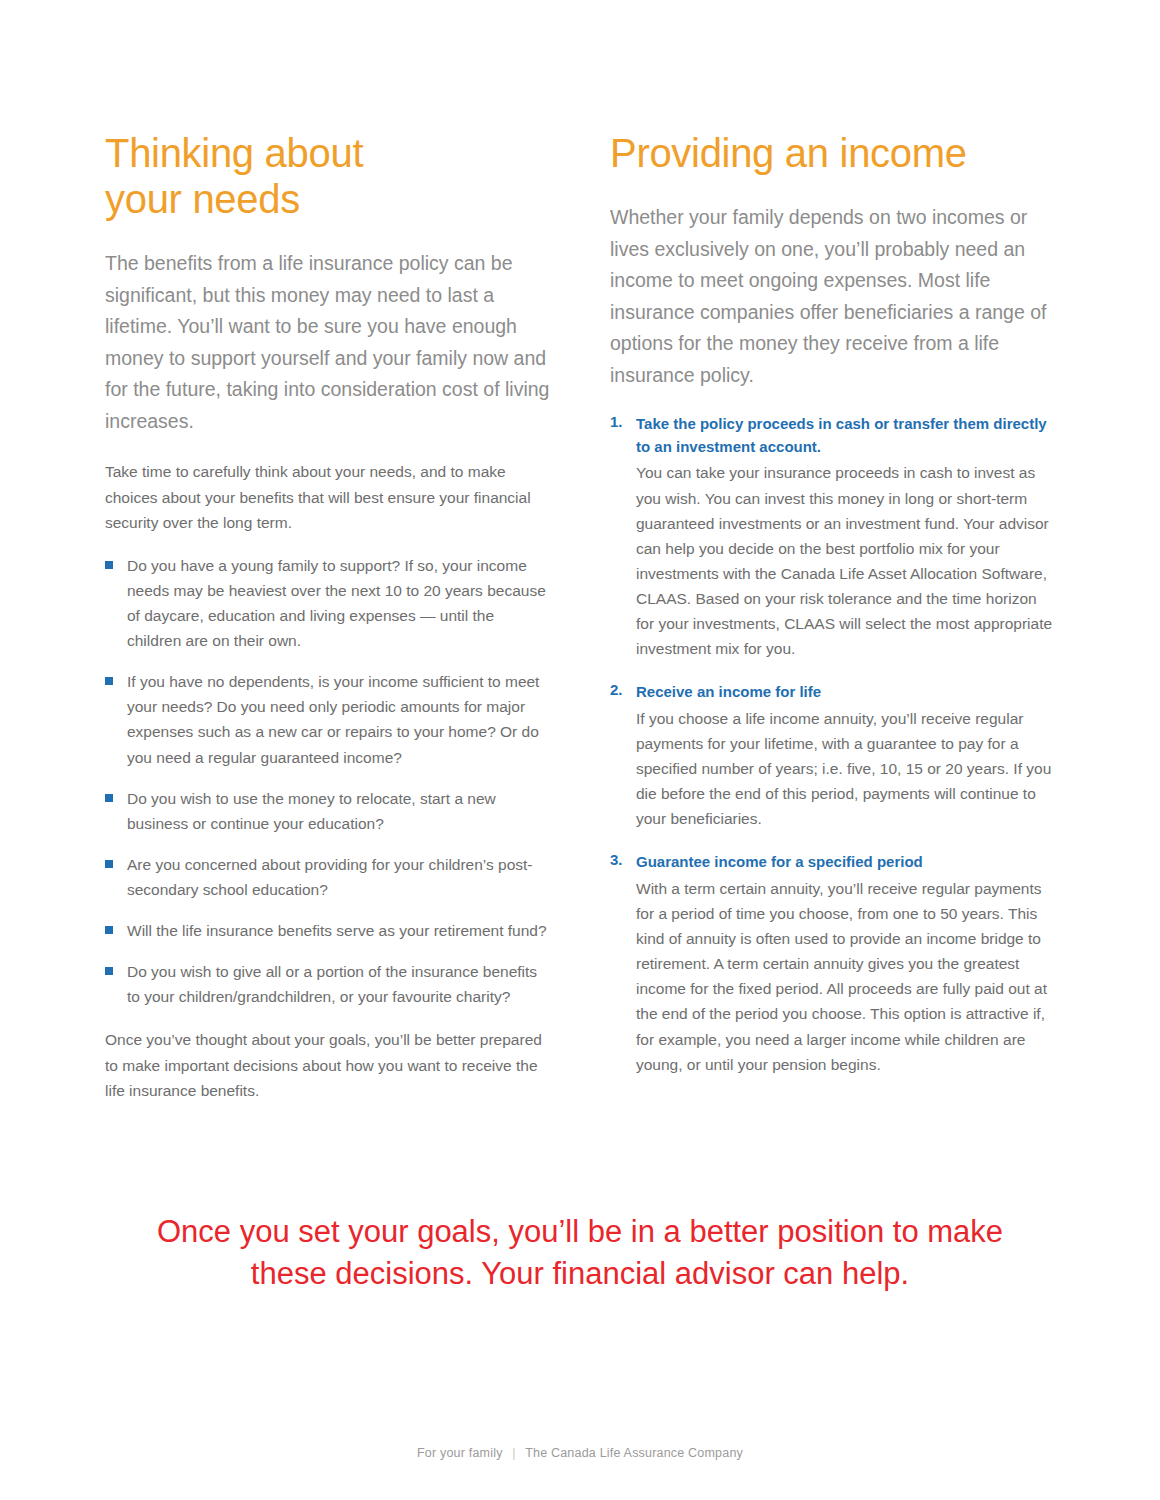Thinking about
your needs
The benefits from a life insurance policy can be significant, but this money may need to last a lifetime. You’ll want to be sure you have enough money to support yourself and your family now and for the future, taking into consideration cost of living increases.
Take time to carefully think about your needs, and to make choices about your benefits that will best ensure your financial security over the long term.
Do you have a young family to support? If so, your income needs may be heaviest over the next 10 to 20 years because of daycare, education and living expenses — until the children are on their own.
If you have no dependents, is your income sufficient to meet your needs? Do you need only periodic amounts for major expenses such as a new car or repairs to your home? Or do you need a regular guaranteed income?
Do you wish to use the money to relocate, start a new business or continue your education?
Are you concerned about providing for your children’s post-secondary school education?
Will the life insurance benefits serve as your retirement fund?
Do you wish to give all or a portion of the insurance benefits to your children/grandchildren, or your favourite charity?
Once you’ve thought about your goals, you’ll be better prepared to make important decisions about how you want to receive the life insurance benefits.
Providing an income
Whether your family depends on two incomes or lives exclusively on one, you’ll probably need an income to meet ongoing expenses. Most life insurance companies offer beneficiaries a range of options for the money they receive from a life insurance policy.
Take the policy proceeds in cash or transfer them directly to an investment account.
You can take your insurance proceeds in cash to invest as you wish. You can invest this money in long or short-term guaranteed investments or an investment fund. Your advisor can help you decide on the best portfolio mix for your investments with the Canada Life Asset Allocation Software, CLAAS. Based on your risk tolerance and the time horizon for your investments, CLAAS will select the most appropriate investment mix for you.
Receive an income for life
If you choose a life income annuity, you’ll receive regular payments for your lifetime, with a guarantee to pay for a specified number of years; i.e. five, 10, 15 or 20 years. If you die before the end of this period, payments will continue to your beneficiaries.
Guarantee income for a specified period
With a term certain annuity, you’ll receive regular payments for a period of time you choose, from one to 50 years. This kind of annuity is often used to provide an income bridge to retirement. A term certain annuity gives you the greatest income for the fixed period. All proceeds are fully paid out at the end of the period you choose. This option is attractive if, for example, you need a larger income while children are young, or until your pension begins.
Once you set your goals, you’ll be in a better position to make these decisions. Your financial advisor can help.
For your family | The Canada Life Assurance Company